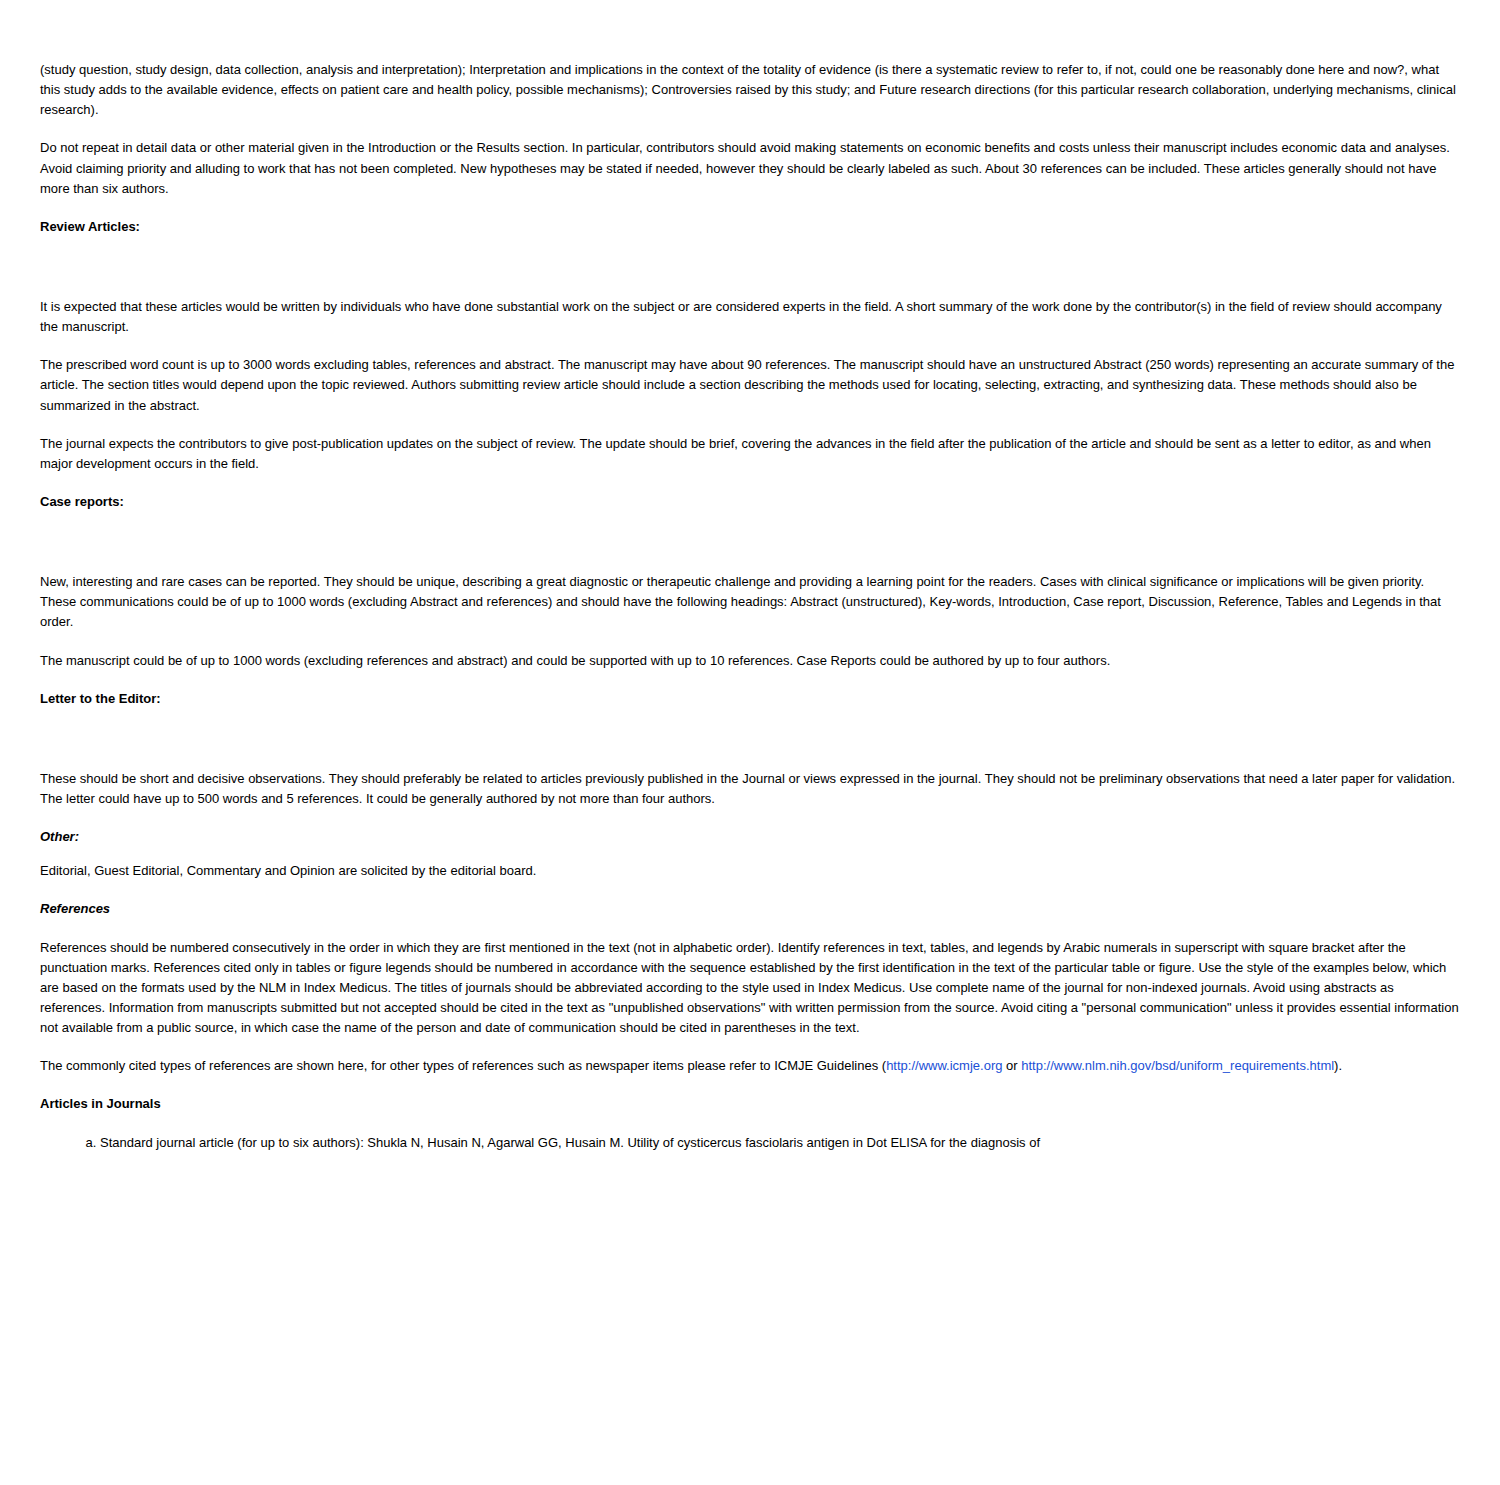(study question, study design, data collection, analysis and interpretation); Interpretation and implications in the context of the totality of evidence (is there a systematic review to refer to, if not, could one be reasonably done here and now?, what this study adds to the available evidence, effects on patient care and health policy, possible mechanisms); Controversies raised by this study; and Future research directions (for this particular research collaboration, underlying mechanisms, clinical research).
Do not repeat in detail data or other material given in the Introduction or the Results section. In particular, contributors should avoid making statements on economic benefits and costs unless their manuscript includes economic data and analyses. Avoid claiming priority and alluding to work that has not been completed. New hypotheses may be stated if needed, however they should be clearly labeled as such. About 30 references can be included. These articles generally should not have more than six authors.
Review Articles:
It is expected that these articles would be written by individuals who have done substantial work on the subject or are considered experts in the field. A short summary of the work done by the contributor(s) in the field of review should accompany the manuscript.
The prescribed word count is up to 3000 words excluding tables, references and abstract. The manuscript may have about 90 references. The manuscript should have an unstructured Abstract (250 words) representing an accurate summary of the article. The section titles would depend upon the topic reviewed. Authors submitting review article should include a section describing the methods used for locating, selecting, extracting, and synthesizing data. These methods should also be summarized in the abstract.
The journal expects the contributors to give post-publication updates on the subject of review. The update should be brief, covering the advances in the field after the publication of the article and should be sent as a letter to editor, as and when major development occurs in the field.
Case reports:
New, interesting and rare cases can be reported. They should be unique, describing a great diagnostic or therapeutic challenge and providing a learning point for the readers. Cases with clinical significance or implications will be given priority. These communications could be of up to 1000 words (excluding Abstract and references) and should have the following headings: Abstract (unstructured), Key-words, Introduction, Case report, Discussion, Reference, Tables and Legends in that order.
The manuscript could be of up to 1000 words (excluding references and abstract) and could be supported with up to 10 references. Case Reports could be authored by up to four authors.
Letter to the Editor:
These should be short and decisive observations. They should preferably be related to articles previously published in the Journal or views expressed in the journal. They should not be preliminary observations that need a later paper for validation. The letter could have up to 500 words and 5 references. It could be generally authored by not more than four authors.
Other:
Editorial, Guest Editorial, Commentary and Opinion are solicited by the editorial board.
References
References should be numbered consecutively in the order in which they are first mentioned in the text (not in alphabetic order). Identify references in text, tables, and legends by Arabic numerals in superscript with square bracket after the punctuation marks. References cited only in tables or figure legends should be numbered in accordance with the sequence established by the first identification in the text of the particular table or figure. Use the style of the examples below, which are based on the formats used by the NLM in Index Medicus. The titles of journals should be abbreviated according to the style used in Index Medicus. Use complete name of the journal for non-indexed journals. Avoid using abstracts as references. Information from manuscripts submitted but not accepted should be cited in the text as "unpublished observations" with written permission from the source. Avoid citing a "personal communication" unless it provides essential information not available from a public source, in which case the name of the person and date of communication should be cited in parentheses in the text.
The commonly cited types of references are shown here, for other types of references such as newspaper items please refer to ICMJE Guidelines (http://www.icmje.org or http://www.nlm.nih.gov/bsd/uniform_requirements.html).
Articles in Journals
Standard journal article (for up to six authors): Shukla N, Husain N, Agarwal GG, Husain M. Utility of cysticercus fasciolaris antigen in Dot ELISA for the diagnosis of